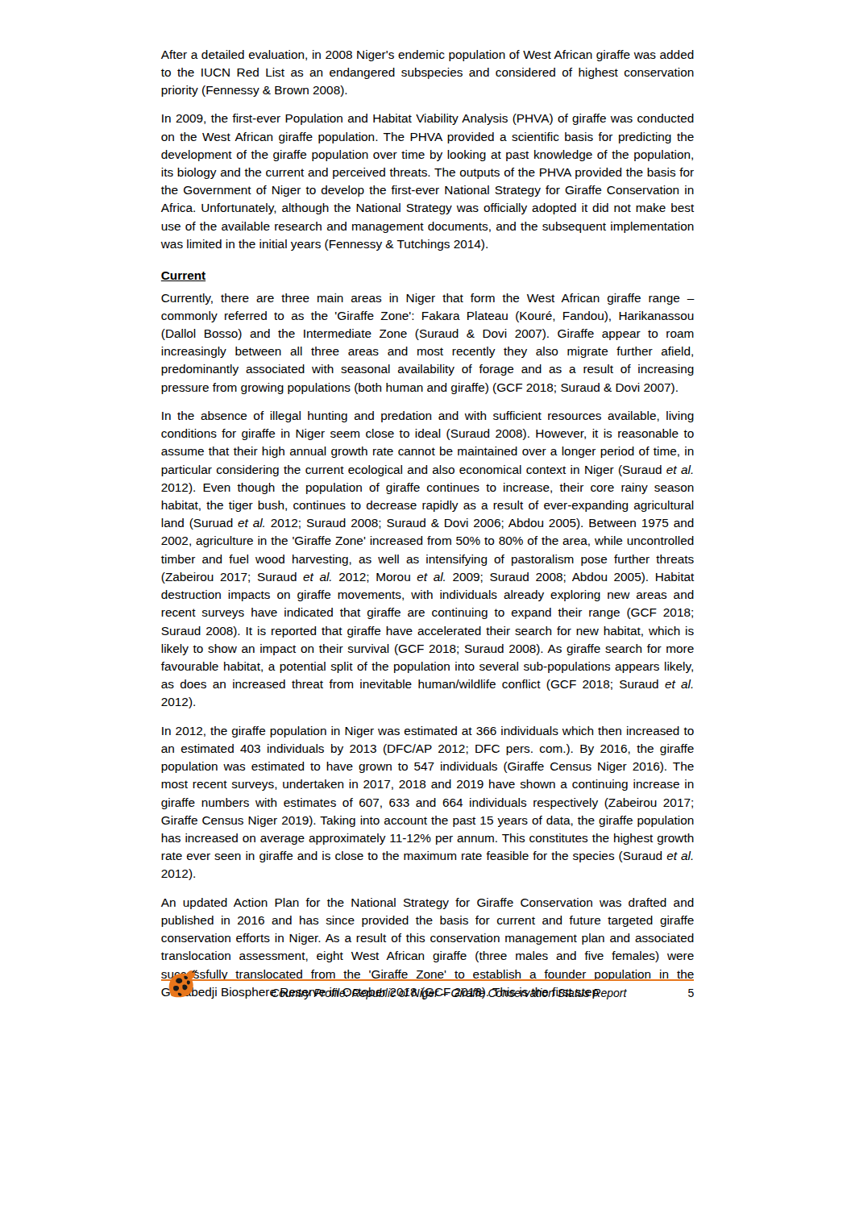After a detailed evaluation, in 2008 Niger's endemic population of West African giraffe was added to the IUCN Red List as an endangered subspecies and considered of highest conservation priority (Fennessy & Brown 2008).
In 2009, the first-ever Population and Habitat Viability Analysis (PHVA) of giraffe was conducted on the West African giraffe population. The PHVA provided a scientific basis for predicting the development of the giraffe population over time by looking at past knowledge of the population, its biology and the current and perceived threats. The outputs of the PHVA provided the basis for the Government of Niger to develop the first-ever National Strategy for Giraffe Conservation in Africa. Unfortunately, although the National Strategy was officially adopted it did not make best use of the available research and management documents, and the subsequent implementation was limited in the initial years (Fennessy & Tutchings 2014).
Current
Currently, there are three main areas in Niger that form the West African giraffe range – commonly referred to as the 'Giraffe Zone': Fakara Plateau (Kouré, Fandou), Harikanassou (Dallol Bosso) and the Intermediate Zone (Suraud & Dovi 2007). Giraffe appear to roam increasingly between all three areas and most recently they also migrate further afield, predominantly associated with seasonal availability of forage and as a result of increasing pressure from growing populations (both human and giraffe) (GCF 2018; Suraud & Dovi 2007).
In the absence of illegal hunting and predation and with sufficient resources available, living conditions for giraffe in Niger seem close to ideal (Suraud 2008). However, it is reasonable to assume that their high annual growth rate cannot be maintained over a longer period of time, in particular considering the current ecological and also economical context in Niger (Suraud et al. 2012). Even though the population of giraffe continues to increase, their core rainy season habitat, the tiger bush, continues to decrease rapidly as a result of ever-expanding agricultural land (Suruad et al. 2012; Suraud 2008; Suraud & Dovi 2006; Abdou 2005). Between 1975 and 2002, agriculture in the 'Giraffe Zone' increased from 50% to 80% of the area, while uncontrolled timber and fuel wood harvesting, as well as intensifying of pastoralism pose further threats (Zabeirou 2017; Suraud et al. 2012; Morou et al. 2009; Suraud 2008; Abdou 2005). Habitat destruction impacts on giraffe movements, with individuals already exploring new areas and recent surveys have indicated that giraffe are continuing to expand their range (GCF 2018; Suraud 2008). It is reported that giraffe have accelerated their search for new habitat, which is likely to show an impact on their survival (GCF 2018; Suraud 2008). As giraffe search for more favourable habitat, a potential split of the population into several sub-populations appears likely, as does an increased threat from inevitable human/wildlife conflict (GCF 2018; Suraud et al. 2012).
In 2012, the giraffe population in Niger was estimated at 366 individuals which then increased to an estimated 403 individuals by 2013 (DFC/AP 2012; DFC pers. com.). By 2016, the giraffe population was estimated to have grown to 547 individuals (Giraffe Census Niger 2016). The most recent surveys, undertaken in 2017, 2018 and 2019 have shown a continuing increase in giraffe numbers with estimates of 607, 633 and 664 individuals respectively (Zabeirou 2017; Giraffe Census Niger 2019). Taking into account the past 15 years of data, the giraffe population has increased on average approximately 11-12% per annum. This constitutes the highest growth rate ever seen in giraffe and is close to the maximum rate feasible for the species (Suraud et al. 2012).
An updated Action Plan for the National Strategy for Giraffe Conservation was drafted and published in 2016 and has since provided the basis for current and future targeted giraffe conservation efforts in Niger. As a result of this conservation management plan and associated translocation assessment, eight West African giraffe (three males and five females) were successfully translocated from the 'Giraffe Zone' to establish a founder population in the Gadabedji Biosphere Reserve in October 2018 (GCF 2018). This is the first step
Country Profile: Republic of Niger – Giraffe Conservation Status Report
5